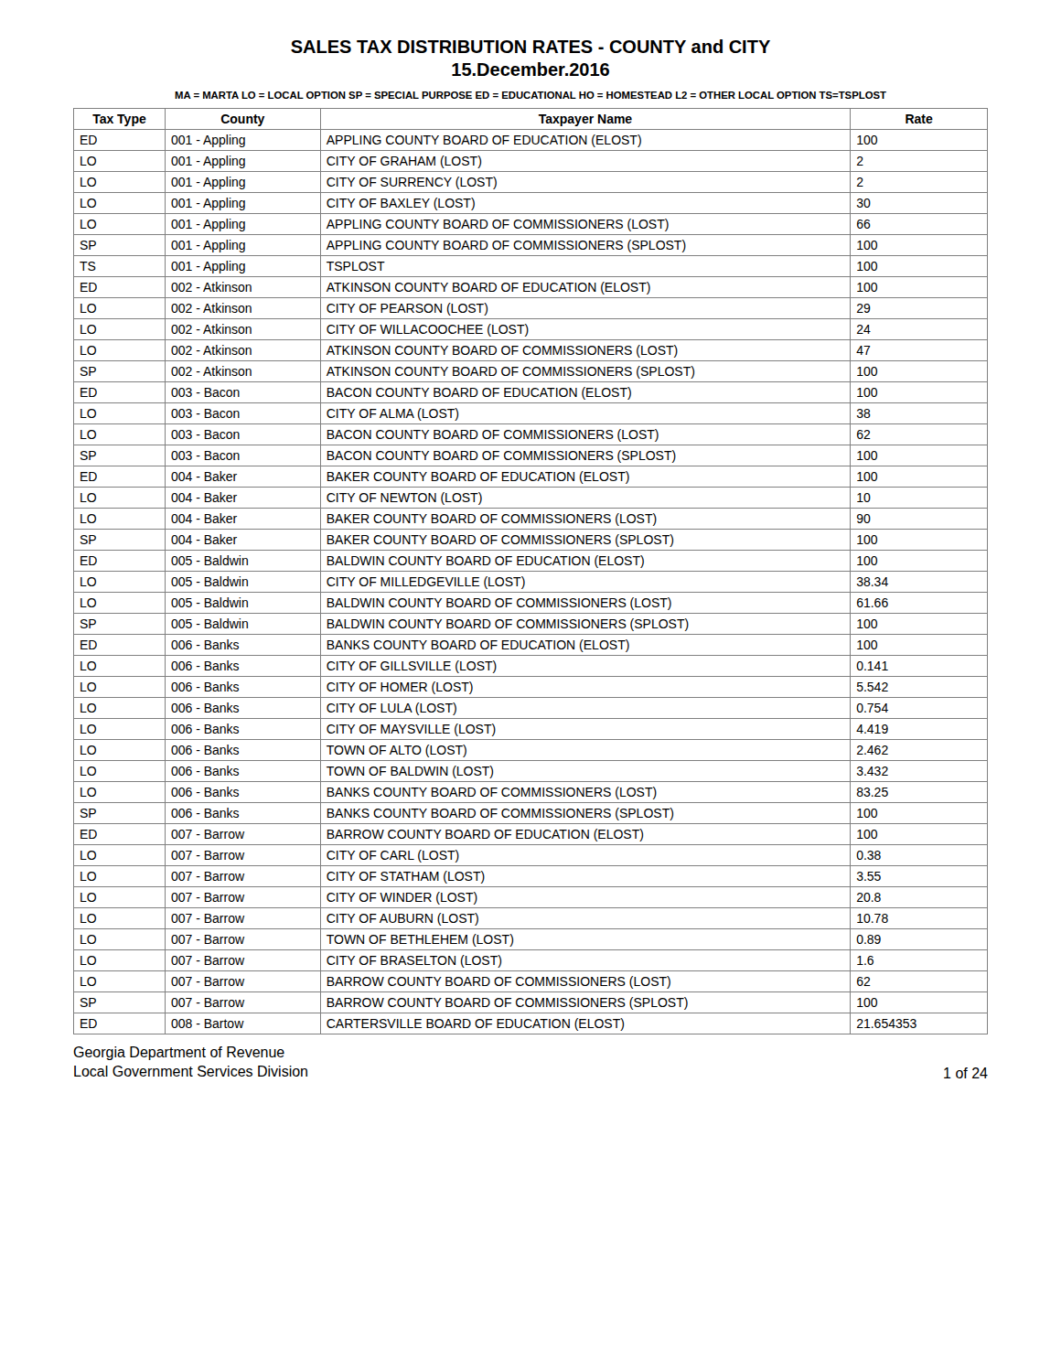SALES TAX DISTRIBUTION RATES - COUNTY and CITY
15.December.2016
MA = MARTA LO = LOCAL OPTION SP = SPECIAL PURPOSE ED = EDUCATIONAL HO = HOMESTEAD L2 = OTHER LOCAL OPTION TS=TSPLOST
| Tax Type | County | Taxpayer Name | Rate |
| --- | --- | --- | --- |
| ED | 001 - Appling | APPLING COUNTY BOARD OF EDUCATION (ELOST) | 100 |
| LO | 001 - Appling | CITY OF GRAHAM (LOST) | 2 |
| LO | 001 - Appling | CITY OF SURRENCY (LOST) | 2 |
| LO | 001 - Appling | CITY OF BAXLEY (LOST) | 30 |
| LO | 001 - Appling | APPLING COUNTY BOARD OF COMMISSIONERS (LOST) | 66 |
| SP | 001 - Appling | APPLING COUNTY BOARD OF COMMISSIONERS (SPLOST) | 100 |
| TS | 001 - Appling | TSPLOST | 100 |
| ED | 002 - Atkinson | ATKINSON COUNTY BOARD OF EDUCATION (ELOST) | 100 |
| LO | 002 - Atkinson | CITY OF PEARSON (LOST) | 29 |
| LO | 002 - Atkinson | CITY OF WILLACOOCHEE (LOST) | 24 |
| LO | 002 - Atkinson | ATKINSON COUNTY BOARD OF COMMISSIONERS (LOST) | 47 |
| SP | 002 - Atkinson | ATKINSON COUNTY BOARD OF COMMISSIONERS (SPLOST) | 100 |
| ED | 003 - Bacon | BACON COUNTY BOARD OF EDUCATION (ELOST) | 100 |
| LO | 003 - Bacon | CITY OF ALMA (LOST) | 38 |
| LO | 003 - Bacon | BACON COUNTY BOARD OF COMMISSIONERS (LOST) | 62 |
| SP | 003 - Bacon | BACON COUNTY BOARD OF COMMISSIONERS (SPLOST) | 100 |
| ED | 004 - Baker | BAKER COUNTY BOARD OF EDUCATION (ELOST) | 100 |
| LO | 004 - Baker | CITY OF NEWTON (LOST) | 10 |
| LO | 004 - Baker | BAKER COUNTY BOARD OF COMMISSIONERS (LOST) | 90 |
| SP | 004 - Baker | BAKER COUNTY BOARD OF COMMISSIONERS (SPLOST) | 100 |
| ED | 005 - Baldwin | BALDWIN COUNTY BOARD OF EDUCATION (ELOST) | 100 |
| LO | 005 - Baldwin | CITY OF MILLEDGEVILLE (LOST) | 38.34 |
| LO | 005 - Baldwin | BALDWIN COUNTY BOARD OF COMMISSIONERS (LOST) | 61.66 |
| SP | 005 - Baldwin | BALDWIN COUNTY BOARD OF COMMISSIONERS (SPLOST) | 100 |
| ED | 006 - Banks | BANKS COUNTY BOARD OF EDUCATION (ELOST) | 100 |
| LO | 006 - Banks | CITY OF GILLSVILLE (LOST) | 0.141 |
| LO | 006 - Banks | CITY OF HOMER (LOST) | 5.542 |
| LO | 006 - Banks | CITY OF LULA (LOST) | 0.754 |
| LO | 006 - Banks | CITY OF MAYSVILLE (LOST) | 4.419 |
| LO | 006 - Banks | TOWN OF ALTO (LOST) | 2.462 |
| LO | 006 - Banks | TOWN OF BALDWIN (LOST) | 3.432 |
| LO | 006 - Banks | BANKS COUNTY BOARD OF COMMISSIONERS (LOST) | 83.25 |
| SP | 006 - Banks | BANKS COUNTY BOARD OF COMMISSIONERS (SPLOST) | 100 |
| ED | 007 - Barrow | BARROW COUNTY BOARD OF EDUCATION (ELOST) | 100 |
| LO | 007 - Barrow | CITY OF CARL (LOST) | 0.38 |
| LO | 007 - Barrow | CITY OF STATHAM (LOST) | 3.55 |
| LO | 007 - Barrow | CITY OF WINDER (LOST) | 20.8 |
| LO | 007 - Barrow | CITY OF AUBURN (LOST) | 10.78 |
| LO | 007 - Barrow | TOWN OF BETHLEHEM (LOST) | 0.89 |
| LO | 007 - Barrow | CITY OF BRASELTON (LOST) | 1.6 |
| LO | 007 - Barrow | BARROW COUNTY BOARD OF COMMISSIONERS (LOST) | 62 |
| SP | 007 - Barrow | BARROW COUNTY BOARD OF COMMISSIONERS (SPLOST) | 100 |
| ED | 008 - Bartow | CARTERSVILLE BOARD OF EDUCATION (ELOST) | 21.654353 |
Georgia Department of Revenue
Local Government Services Division
1 of 24